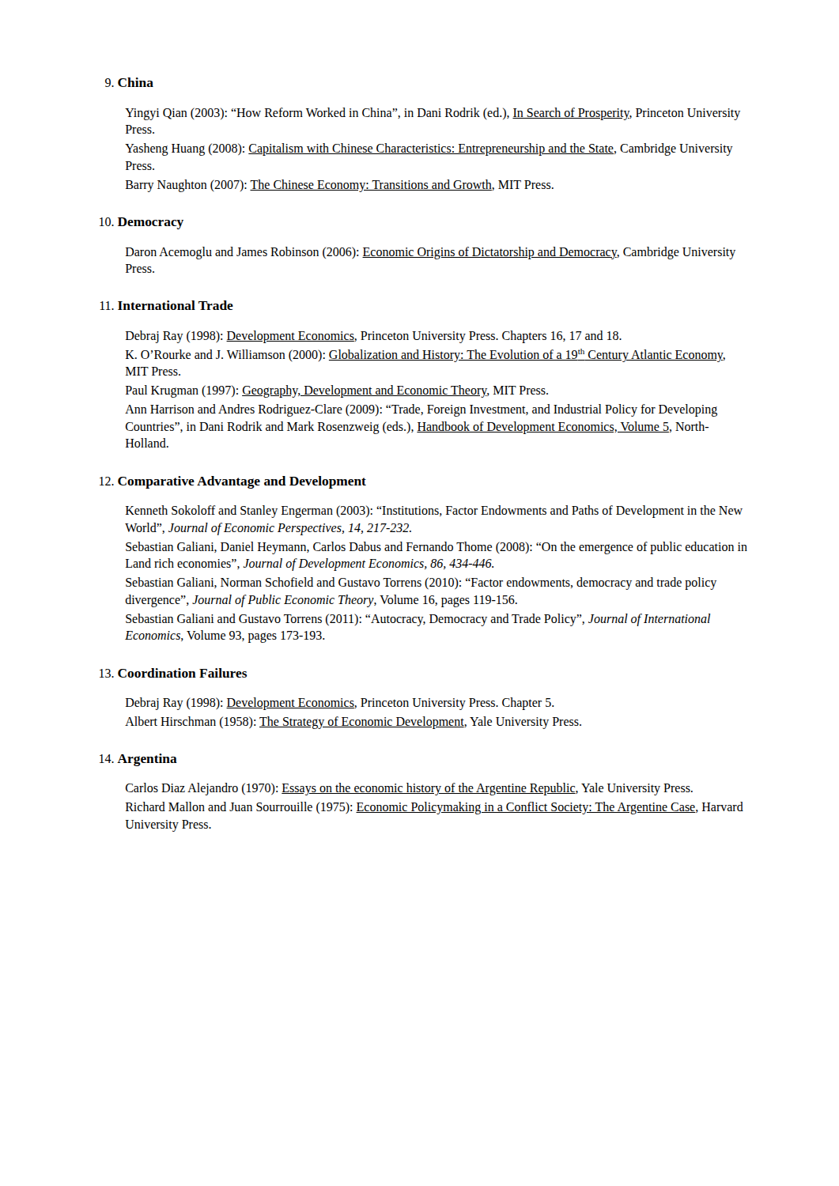China
Yingyi Qian (2003): “How Reform Worked in China”, in Dani Rodrik (ed.), In Search of Prosperity, Princeton University Press.
Yasheng Huang (2008): Capitalism with Chinese Characteristics: Entrepreneurship and the State, Cambridge University Press.
Barry Naughton (2007): The Chinese Economy: Transitions and Growth, MIT Press.
Democracy
Daron Acemoglu and James Robinson (2006): Economic Origins of Dictatorship and Democracy, Cambridge University Press.
International Trade
Debraj Ray (1998): Development Economics, Princeton University Press. Chapters 16, 17 and 18.
K. O’Rourke and J. Williamson (2000): Globalization and History: The Evolution of a 19th Century Atlantic Economy, MIT Press.
Paul Krugman (1997): Geography, Development and Economic Theory, MIT Press.
Ann Harrison and Andres Rodriguez-Clare (2009): “Trade, Foreign Investment, and Industrial Policy for Developing Countries”, in Dani Rodrik and Mark Rosenzweig (eds.), Handbook of Development Economics, Volume 5, North-Holland.
Comparative Advantage and Development
Kenneth Sokoloff and Stanley Engerman (2003): “Institutions, Factor Endowments and Paths of Development in the New World”, Journal of Economic Perspectives, 14, 217-232.
Sebastian Galiani, Daniel Heymann, Carlos Dabus and Fernando Thome (2008): “On the emergence of public education in Land rich economies”, Journal of Development Economics, 86, 434-446.
Sebastian Galiani, Norman Schofield and Gustavo Torrens (2010): “Factor endowments, democracy and trade policy divergence”, Journal of Public Economic Theory, Volume 16, pages 119-156.
Sebastian Galiani and Gustavo Torrens (2011): “Autocracy, Democracy and Trade Policy”, Journal of International Economics, Volume 93, pages 173-193.
Coordination Failures
Debraj Ray (1998): Development Economics, Princeton University Press. Chapter 5.
Albert Hirschman (1958): The Strategy of Economic Development, Yale University Press.
Argentina
Carlos Diaz Alejandro (1970): Essays on the economic history of the Argentine Republic, Yale University Press.
Richard Mallon and Juan Sourrouille (1975): Economic Policymaking in a Conflict Society: The Argentine Case, Harvard University Press.